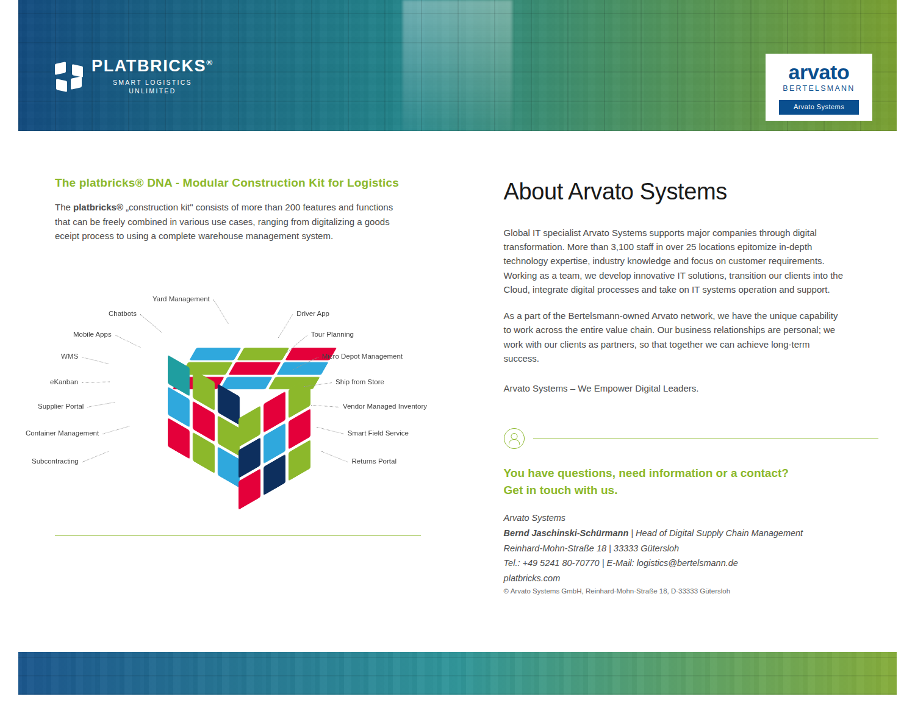PLATBRICKS®
SMART LOGISTICS
UNLIMITED
arvato
BERTELSMANN
Arvato Systems
The platbricks® DNA - Modular Construction Kit for Logistics
The platbricks® „construction kit" consists of more than 200 features and functions that can be freely combined in various use cases, ranging from digitalizing a goods eceipt process to using a complete warehouse management system.
Yard Management Chatbots Mobile Apps WMS eKanban Supplier Portal Container Management Subcontracting Driver App Tour Planning Micro Depot Management Ship from Store Vendor Managed Inventory Smart Field Service Returns Portal
About Arvato Systems
Global IT specialist Arvato Systems supports major companies through digital transformation. More than 3,100 staff in over 25 locations epitomize in-depth technology expertise, industry knowledge and focus on customer requirements. Working as a team, we develop innovative IT solutions, transition our clients into the Cloud, integrate digital processes and take on IT systems operation and support.
As a part of the Bertelsmann-owned Arvato network, we have the unique capability to work across the entire value chain. Our business relationships are personal; we work with our clients as partners, so that together we can achieve long-term success.
Arvato Systems – We Empower Digital Leaders.
You have questions, need information or a contact?
Get in touch with us.
Arvato Systems
Bernd Jaschinski-Schürmann | Head of Digital Supply Chain Management
Reinhard-Mohn-Straße 18 | 33333 Gütersloh
Tel.: +49 5241 80-70770 | E-Mail: logistics@bertelsmann.de
platbricks.com
© Arvato Systems GmbH, Reinhard-Mohn-Straße 18, D-33333 Gütersloh